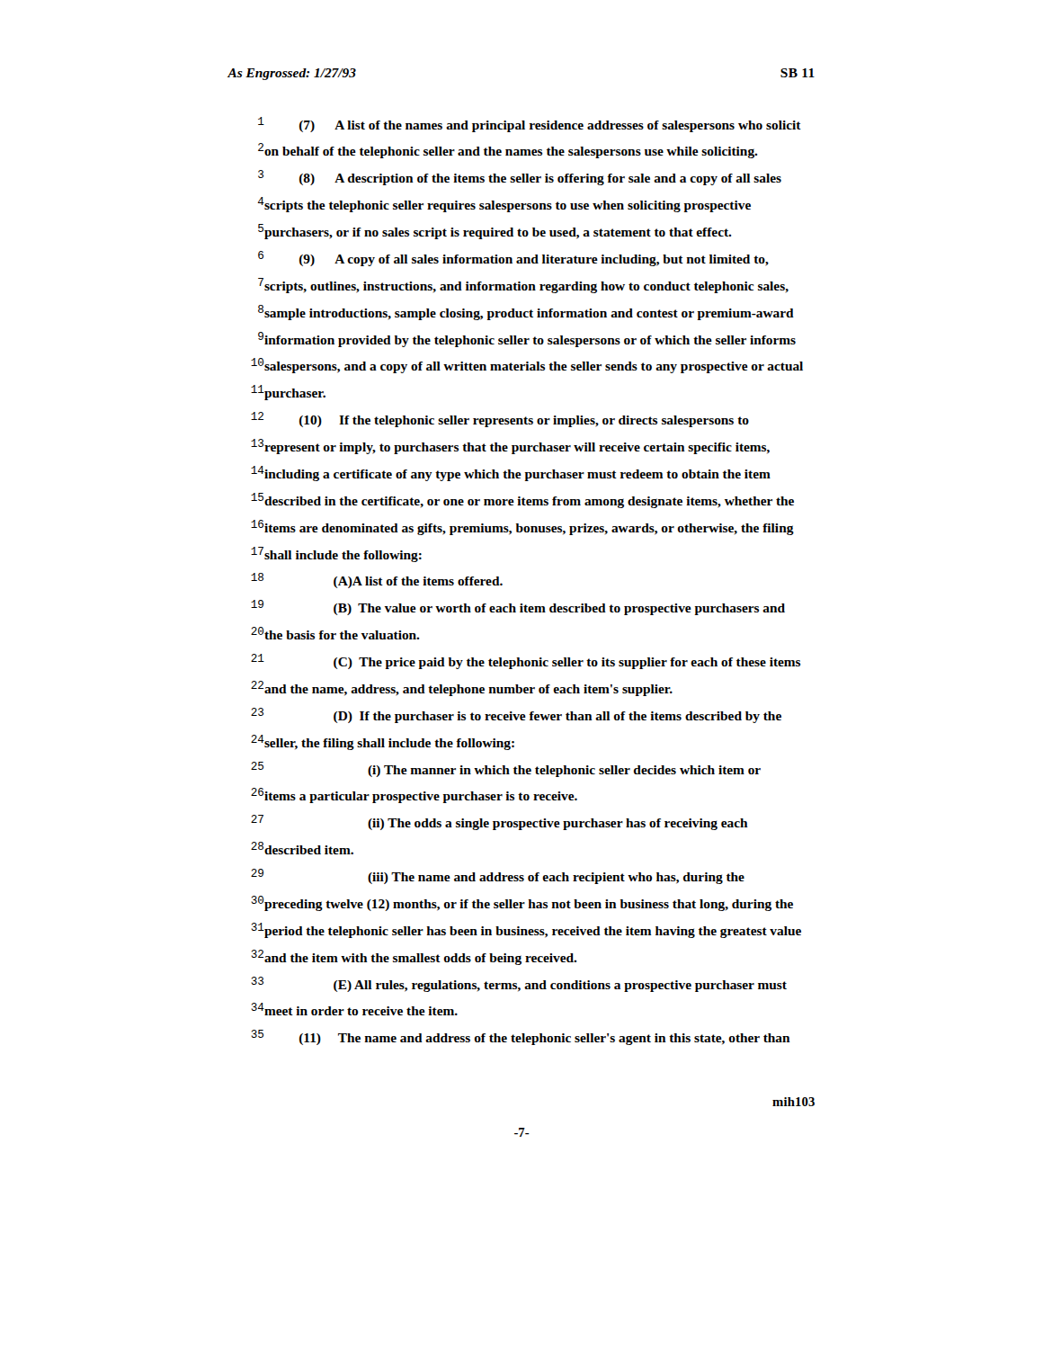As Engrossed: 1/27/93
SB 11
| 1 | (7) A list of the names and principal residence addresses of salespersons who solicit |
| 2 | on behalf of the telephonic seller and the names the salespersons use while soliciting. |
| 3 | (8) A description of the items the seller is offering for sale and a copy of all sales |
| 4 | scripts the telephonic seller requires salespersons to use when soliciting prospective |
| 5 | purchasers, or if no sales script is required to be used, a statement to that effect. |
| 6 | (9) A copy of all sales information and literature including, but not limited to, |
| 7 | scripts, outlines, instructions, and information regarding how to conduct telephonic sales, |
| 8 | sample introductions, sample closing, product information and contest or premium-award |
| 9 | information provided by the telephonic seller to salespersons or of which the seller informs |
| 10 | salespersons, and a copy of all written materials the seller sends to any prospective or actual |
| 11 | purchaser. |
| 12 | (10) If the telephonic seller represents or implies, or directs salespersons to |
| 13 | represent or imply, to purchasers that the purchaser will receive certain specific items, |
| 14 | including a certificate of any type which the purchaser must redeem to obtain the item |
| 15 | described in the certificate, or one or more items from among designate items, whether the |
| 16 | items are denominated as gifts, premiums, bonuses, prizes, awards, or otherwise, the filing |
| 17 | shall include the following: |
| 18 | (A)A list of the items offered. |
| 19 | (B) The value or worth of each item described to prospective purchasers and |
| 20 | the basis for the valuation. |
| 21 | (C) The price paid by the telephonic seller to its supplier for each of these items |
| 22 | and the name, address, and telephone number of each item's supplier. |
| 23 | (D) If the purchaser is to receive fewer than all of the items described by the |
| 24 | seller, the filing shall include the following: |
| 25 | (i) The manner in which the telephonic seller decides which item or |
| 26 | items a particular prospective purchaser is to receive. |
| 27 | (ii) The odds a single prospective purchaser has of receiving each |
| 28 | described item. |
| 29 | (iii) The name and address of each recipient who has, during the |
| 30 | preceding twelve (12) months, or if the seller has not been in business that long, during the |
| 31 | period the telephonic seller has been in business, received the item having the greatest value |
| 32 | and the item with the smallest odds of being received. |
| 33 | (E) All rules, regulations, terms, and conditions a prospective purchaser must |
| 34 | meet in order to receive the item. |
| 35 | (11) The name and address of the telephonic seller's agent in this state, other than |
mih103
-7-